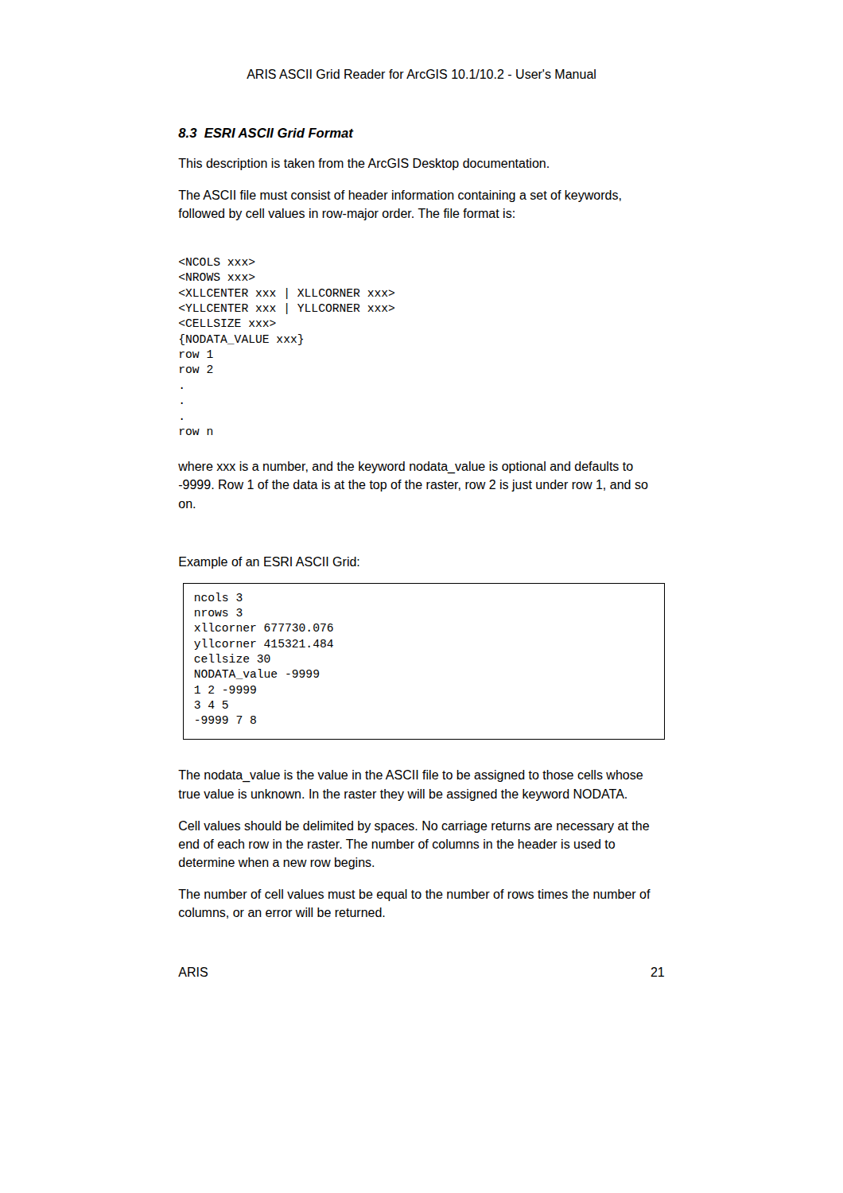ARIS ASCII Grid Reader for ArcGIS 10.1/10.2 - User's Manual
8.3 ESRI ASCII Grid Format
This description is taken from the ArcGIS Desktop documentation.
The ASCII file must consist of header information containing a set of keywords, followed by cell values in row-major order. The file format is:
<NCOLS xxx>
<NROWS xxx>
<XLLCENTER xxx | XLLCORNER xxx>
<YLLCENTER xxx | YLLCORNER xxx>
<CELLSIZE xxx>
{NODATA_VALUE xxx}
row 1
row 2
.
.
.
row n
where xxx is a number, and the keyword nodata_value is optional and defaults to -9999. Row 1 of the data is at the top of the raster, row 2 is just under row 1, and so on.
Example of an ESRI ASCII Grid:
ncols 3
nrows 3
xllcorner 677730.076
yllcorner 415321.484
cellsize 30
NODATA_value -9999
1 2 -9999
3 4 5
-9999 7 8
The nodata_value is the value in the ASCII file to be assigned to those cells whose true value is unknown. In the raster they will be assigned the keyword NODATA.
Cell values should be delimited by spaces. No carriage returns are necessary at the end of each row in the raster. The number of columns in the header is used to determine when a new row begins.
The number of cell values must be equal to the number of rows times the number of columns, or an error will be returned.
ARIS 21